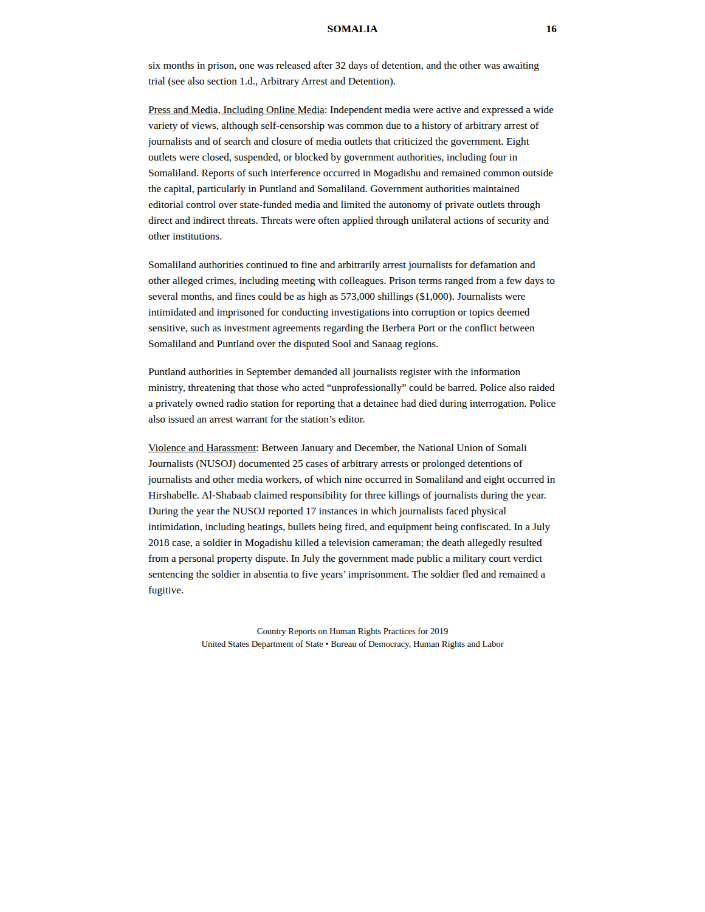SOMALIA 16
six months in prison, one was released after 32 days of detention, and the other was awaiting trial (see also section 1.d., Arbitrary Arrest and Detention).
Press and Media, Including Online Media: Independent media were active and expressed a wide variety of views, although self-censorship was common due to a history of arbitrary arrest of journalists and of search and closure of media outlets that criticized the government. Eight outlets were closed, suspended, or blocked by government authorities, including four in Somaliland. Reports of such interference occurred in Mogadishu and remained common outside the capital, particularly in Puntland and Somaliland. Government authorities maintained editorial control over state-funded media and limited the autonomy of private outlets through direct and indirect threats. Threats were often applied through unilateral actions of security and other institutions.
Somaliland authorities continued to fine and arbitrarily arrest journalists for defamation and other alleged crimes, including meeting with colleagues. Prison terms ranged from a few days to several months, and fines could be as high as 573,000 shillings ($1,000). Journalists were intimidated and imprisoned for conducting investigations into corruption or topics deemed sensitive, such as investment agreements regarding the Berbera Port or the conflict between Somaliland and Puntland over the disputed Sool and Sanaag regions.
Puntland authorities in September demanded all journalists register with the information ministry, threatening that those who acted “unprofessionally” could be barred. Police also raided a privately owned radio station for reporting that a detainee had died during interrogation. Police also issued an arrest warrant for the station’s editor.
Violence and Harassment: Between January and December, the National Union of Somali Journalists (NUSOJ) documented 25 cases of arbitrary arrests or prolonged detentions of journalists and other media workers, of which nine occurred in Somaliland and eight occurred in Hirshabelle. Al-Shabaab claimed responsibility for three killings of journalists during the year. During the year the NUSOJ reported 17 instances in which journalists faced physical intimidation, including beatings, bullets being fired, and equipment being confiscated. In a July 2018 case, a soldier in Mogadishu killed a television cameraman; the death allegedly resulted from a personal property dispute. In July the government made public a military court verdict sentencing the soldier in absentia to five years’ imprisonment. The soldier fled and remained a fugitive.
Country Reports on Human Rights Practices for 2019
United States Department of State • Bureau of Democracy, Human Rights and Labor